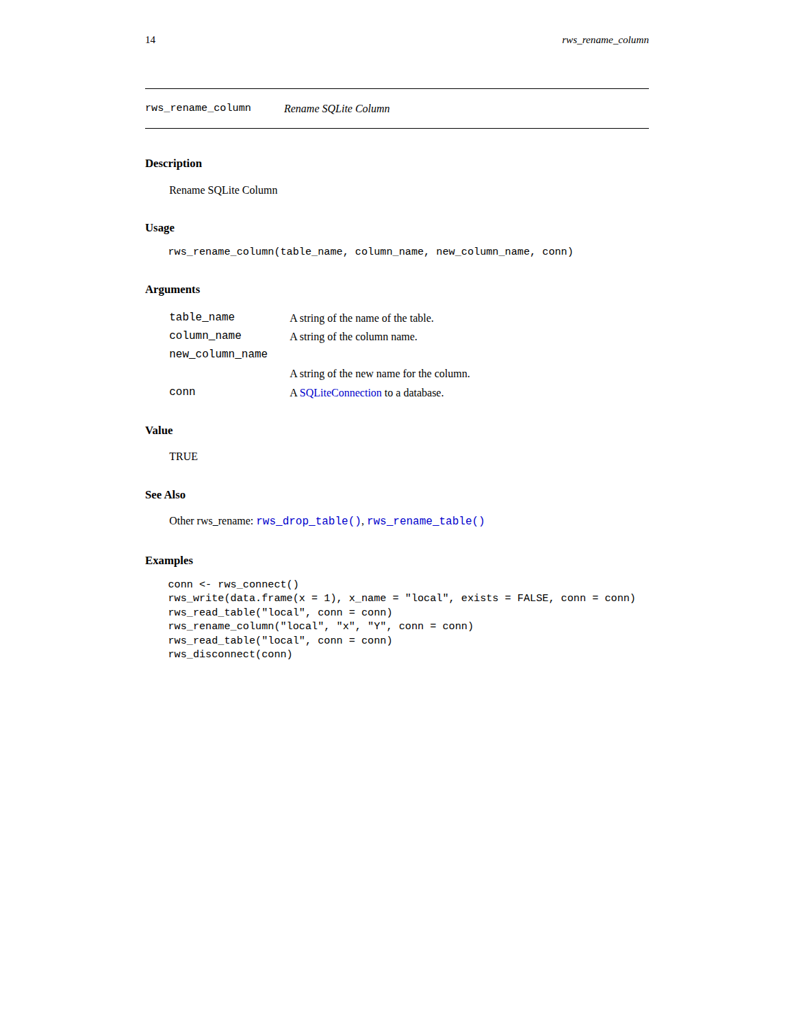14 rws_rename_column
rws_rename_column Rename SQLite Column
Description
Rename SQLite Column
Usage
rws_rename_column(table_name, column_name, new_column_name, conn)
Arguments
table_name
A string of the name of the table.
column_name
A string of the column name.
new_column_name
A string of the new name for the column.
conn
A SQLiteConnection to a database.
Value
TRUE
See Also
Other rws_rename: rws_drop_table(), rws_rename_table()
Examples
conn <- rws_connect()
rws_write(data.frame(x = 1), x_name = "local", exists = FALSE, conn = conn)
rws_read_table("local", conn = conn)
rws_rename_column("local", "x", "Y", conn = conn)
rws_read_table("local", conn = conn)
rws_disconnect(conn)